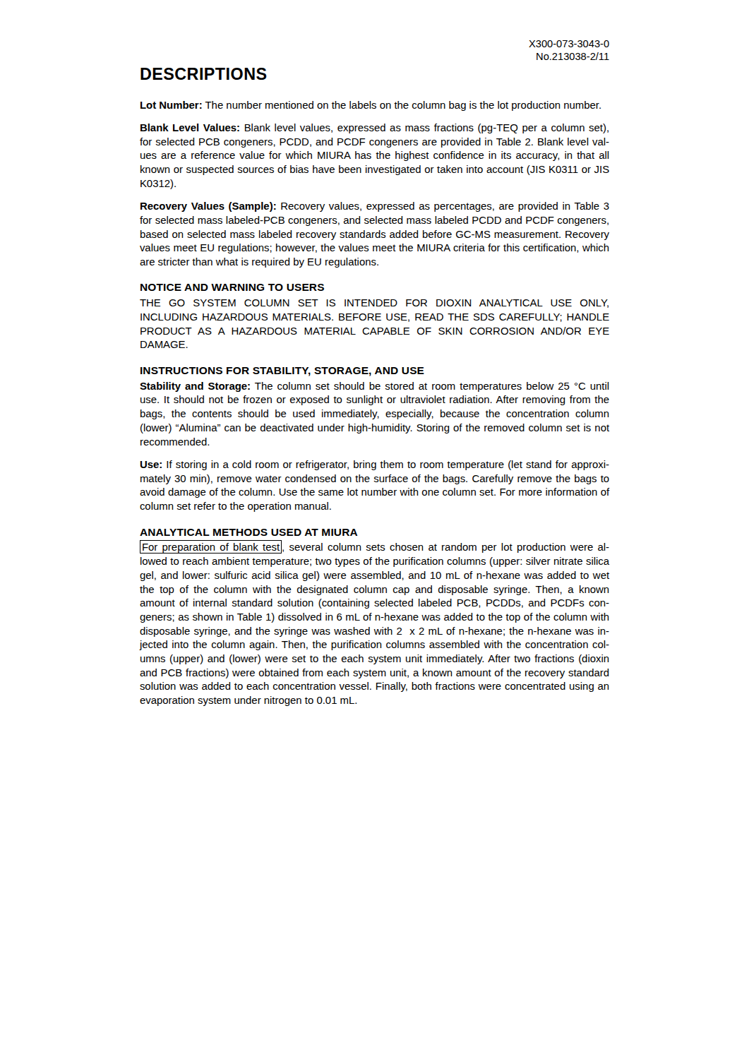X300-073-3043-0
No.213038-2/11
DESCRIPTIONS
Lot Number: The number mentioned on the labels on the column bag is the lot production number.
Blank Level Values: Blank level values, expressed as mass fractions (pg-TEQ per a column set), for selected PCB congeners, PCDD, and PCDF congeners are provided in Table 2. Blank level values are a reference value for which MIURA has the highest confidence in its accuracy, in that all known or suspected sources of bias have been investigated or taken into account (JIS K0311 or JIS K0312).
Recovery Values (Sample): Recovery values, expressed as percentages, are provided in Table 3 for selected mass labeled-PCB congeners, and selected mass labeled PCDD and PCDF congeners, based on selected mass labeled recovery standards added before GC-MS measurement. Recovery values meet EU regulations; however, the values meet the MIURA criteria for this certification, which are stricter than what is required by EU regulations.
NOTICE AND WARNING TO USERS
THE GO SYSTEM COLUMN SET IS INTENDED FOR DIOXIN ANALYTICAL USE ONLY, INCLUDING HAZARDOUS MATERIALS. BEFORE USE, READ THE SDS CAREFULLY; HANDLE PRODUCT AS A HAZARDOUS MATERIAL CAPABLE OF SKIN CORROSION AND/OR EYE DAMAGE.
INSTRUCTIONS FOR STABILITY, STORAGE, AND USE
Stability and Storage: The column set should be stored at room temperatures below 25 °C until use. It should not be frozen or exposed to sunlight or ultraviolet radiation. After removing from the bags, the contents should be used immediately, especially, because the concentration column (lower) “Alumina” can be deactivated under high-humidity. Storing of the removed column set is not recommended.
Use: If storing in a cold room or refrigerator, bring them to room temperature (let stand for approximately 30 min), remove water condensed on the surface of the bags. Carefully remove the bags to avoid damage of the column. Use the same lot number with one column set. For more information of column set refer to the operation manual.
ANALYTICAL METHODS USED AT MIURA
For preparation of blank test, several column sets chosen at random per lot production were allowed to reach ambient temperature; two types of the purification columns (upper: silver nitrate silica gel, and lower: sulfuric acid silica gel) were assembled, and 10 mL of n-hexane was added to wet the top of the column with the designated column cap and disposable syringe. Then, a known amount of internal standard solution (containing selected labeled PCB, PCDDs, and PCDFs congeners; as shown in Table 1) dissolved in 6 mL of n-hexane was added to the top of the column with disposable syringe, and the syringe was washed with 2 x 2 mL of n-hexane; the n-hexane was injected into the column again. Then, the purification columns assembled with the concentration columns (upper) and (lower) were set to the each system unit immediately. After two fractions (dioxin and PCB fractions) were obtained from each system unit, a known amount of the recovery standard solution was added to each concentration vessel. Finally, both fractions were concentrated using an evaporation system under nitrogen to 0.01 mL.